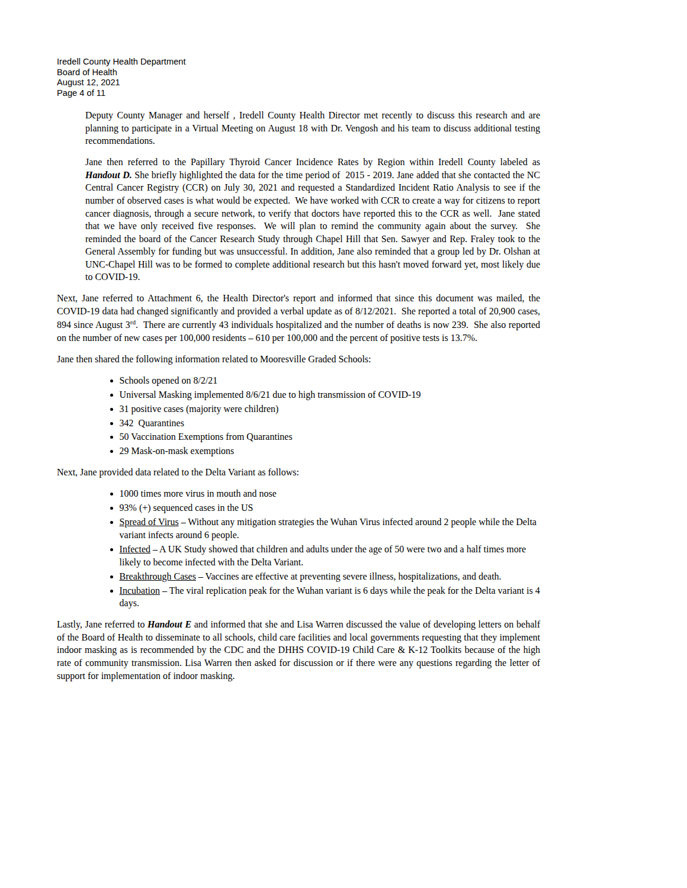Iredell County Health Department
Board of Health
August 12, 2021
Page 4 of 11
Deputy County Manager and herself , Iredell County Health Director met recently to discuss this research and are planning to participate in a Virtual Meeting on August 18 with Dr. Vengosh and his team to discuss additional testing recommendations.
Jane then referred to the Papillary Thyroid Cancer Incidence Rates by Region within Iredell County labeled as Handout D. She briefly highlighted the data for the time period of 2015 - 2019. Jane added that she contacted the NC Central Cancer Registry (CCR) on July 30, 2021 and requested a Standardized Incident Ratio Analysis to see if the number of observed cases is what would be expected. We have worked with CCR to create a way for citizens to report cancer diagnosis, through a secure network, to verify that doctors have reported this to the CCR as well. Jane stated that we have only received five responses. We will plan to remind the community again about the survey. She reminded the board of the Cancer Research Study through Chapel Hill that Sen. Sawyer and Rep. Fraley took to the General Assembly for funding but was unsuccessful. In addition, Jane also reminded that a group led by Dr. Olshan at UNC-Chapel Hill was to be formed to complete additional research but this hasn't moved forward yet, most likely due to COVID-19.
Next, Jane referred to Attachment 6, the Health Director's report and informed that since this document was mailed, the COVID-19 data had changed significantly and provided a verbal update as of 8/12/2021. She reported a total of 20,900 cases, 894 since August 3rd. There are currently 43 individuals hospitalized and the number of deaths is now 239. She also reported on the number of new cases per 100,000 residents – 610 per 100,000 and the percent of positive tests is 13.7%.
Jane then shared the following information related to Mooresville Graded Schools:
Schools opened on 8/2/21
Universal Masking implemented 8/6/21 due to high transmission of COVID-19
31 positive cases (majority were children)
342 Quarantines
50 Vaccination Exemptions from Quarantines
29 Mask-on-mask exemptions
Next, Jane provided data related to the Delta Variant as follows:
1000 times more virus in mouth and nose
93% (+) sequenced cases in the US
Spread of Virus – Without any mitigation strategies the Wuhan Virus infected around 2 people while the Delta variant infects around 6 people.
Infected – A UK Study showed that children and adults under the age of 50 were two and a half times more likely to become infected with the Delta Variant.
Breakthrough Cases – Vaccines are effective at preventing severe illness, hospitalizations, and death.
Incubation – The viral replication peak for the Wuhan variant is 6 days while the peak for the Delta variant is 4 days.
Lastly, Jane referred to Handout E and informed that she and Lisa Warren discussed the value of developing letters on behalf of the Board of Health to disseminate to all schools, child care facilities and local governments requesting that they implement indoor masking as is recommended by the CDC and the DHHS COVID-19 Child Care & K-12 Toolkits because of the high rate of community transmission. Lisa Warren then asked for discussion or if there were any questions regarding the letter of support for implementation of indoor masking.